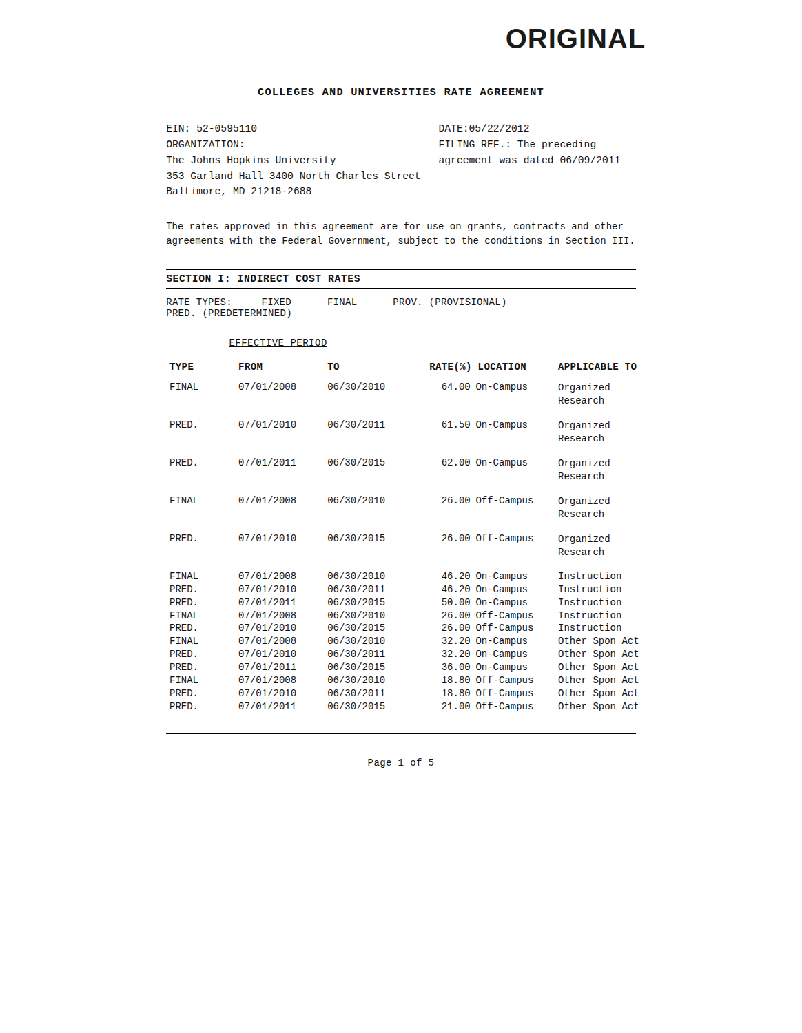ORIGINAL
COLLEGES AND UNIVERSITIES RATE AGREEMENT
EIN: 52-0595110
ORGANIZATION:
The Johns Hopkins University
353 Garland Hall 3400 North Charles Street
Baltimore, MD 21218-2688
DATE:05/22/2012
FILING REF.: The preceding agreement was dated 06/09/2011
The rates approved in this agreement are for use on grants, contracts and other agreements with the Federal Government, subject to the conditions in Section III.
SECTION I: INDIRECT COST RATES
RATE TYPES: FIXED FINAL PROV. (PROVISIONAL) PRED. (PREDETERMINED)
EFFECTIVE PERIOD
| TYPE | FROM | TO | RATE(%) LOCATION | APPLICABLE TO |
| --- | --- | --- | --- | --- |
| FINAL | 07/01/2008 | 06/30/2010 | 64.00 On-Campus | Organized Research |
| PRED. | 07/01/2010 | 06/30/2011 | 61.50 On-Campus | Organized Research |
| PRED. | 07/01/2011 | 06/30/2015 | 62.00 On-Campus | Organized Research |
| FINAL | 07/01/2008 | 06/30/2010 | 26.00 Off-Campus | Organized Research |
| PRED. | 07/01/2010 | 06/30/2015 | 26.00 Off-Campus | Organized Research |
| FINAL | 07/01/2008 | 06/30/2010 | 46.20 On-Campus | Instruction |
| PRED. | 07/01/2010 | 06/30/2011 | 46.20 On-Campus | Instruction |
| PRED. | 07/01/2011 | 06/30/2015 | 50.00 On-Campus | Instruction |
| FINAL | 07/01/2008 | 06/30/2010 | 26.00 Off-Campus | Instruction |
| PRED. | 07/01/2010 | 06/30/2015 | 26.00 Off-Campus | Instruction |
| FINAL | 07/01/2008 | 06/30/2010 | 32.20 On-Campus | Other Spon Act |
| PRED. | 07/01/2010 | 06/30/2011 | 32.20 On-Campus | Other Spon Act |
| PRED. | 07/01/2011 | 06/30/2015 | 36.00 On-Campus | Other Spon Act |
| FINAL | 07/01/2008 | 06/30/2010 | 18.80 Off-Campus | Other Spon Act |
| PRED. | 07/01/2010 | 06/30/2011 | 18.80 Off-Campus | Other Spon Act |
| PRED. | 07/01/2011 | 06/30/2015 | 21.00 Off-Campus | Other Spon Act |
Page 1 of 5